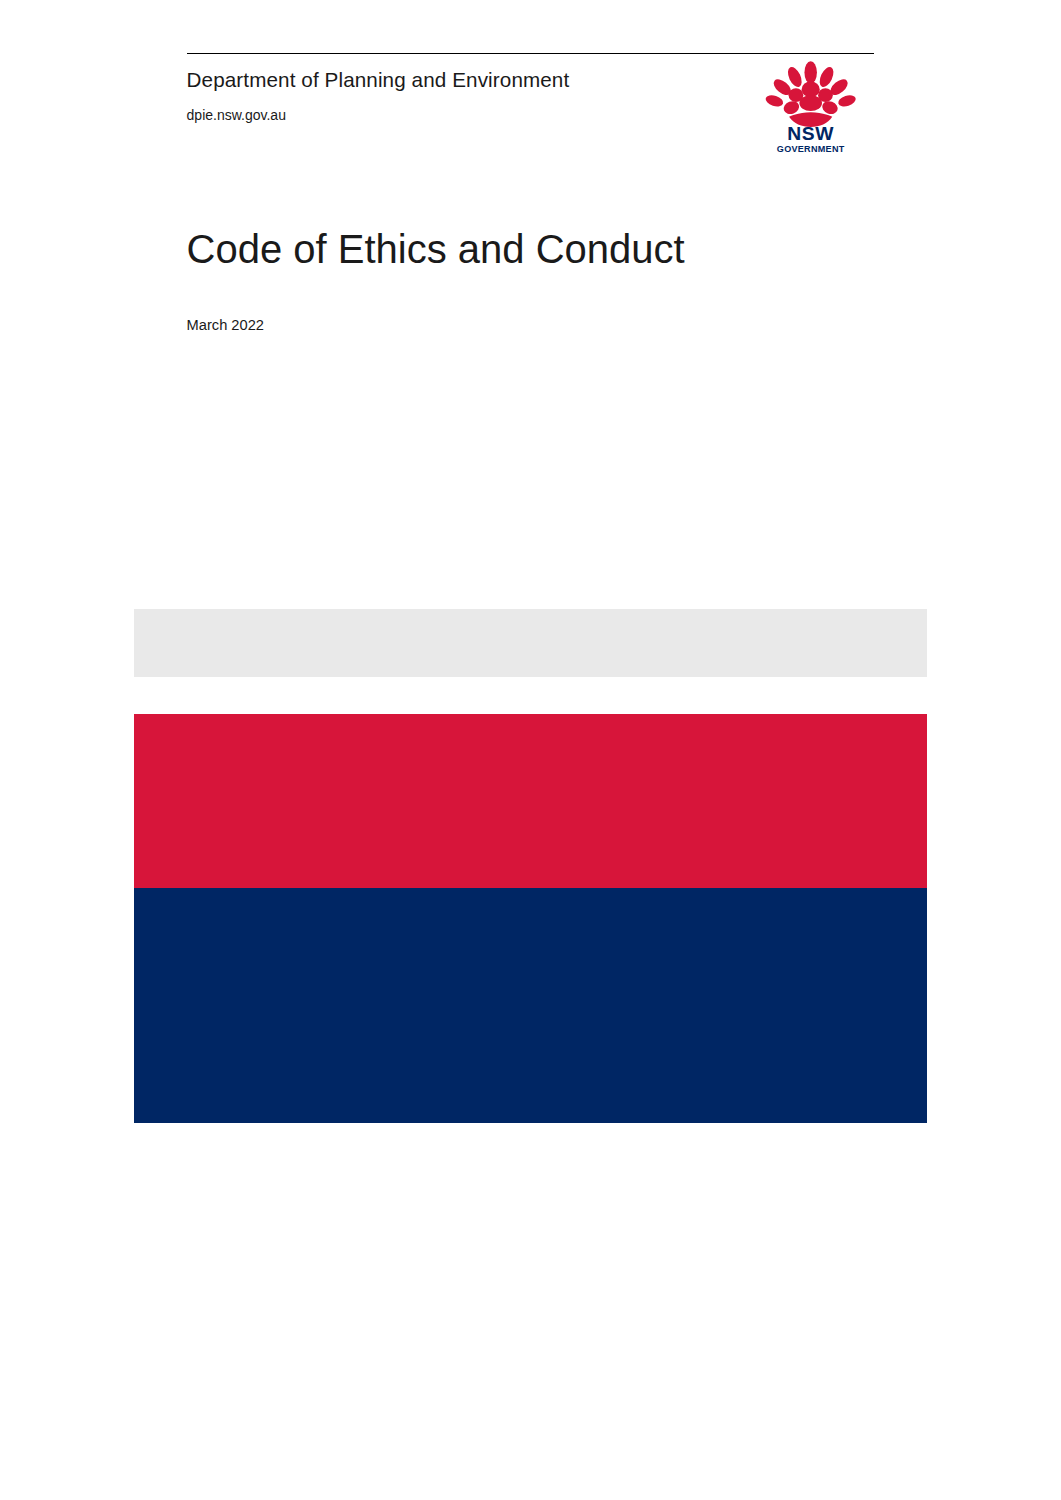Department of Planning and Environment
dpie.nsw.gov.au
NSW GOVERNMENT
Code of Ethics and Conduct
March 2022